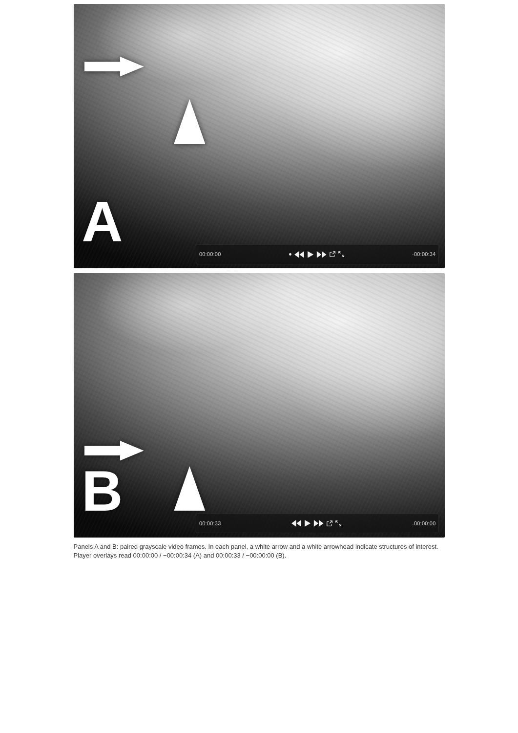A
00:00:00 -00:00:34
B
00:00:33 -00:00:00
Figure. Panels A and B: paired grayscale video frames. In each panel, a white arrow and a white arrowhead indicate structures of interest. Player overlays read 00:00:00 / −00:00:34 (A) and 00:00:33 / −00:00:00 (B).